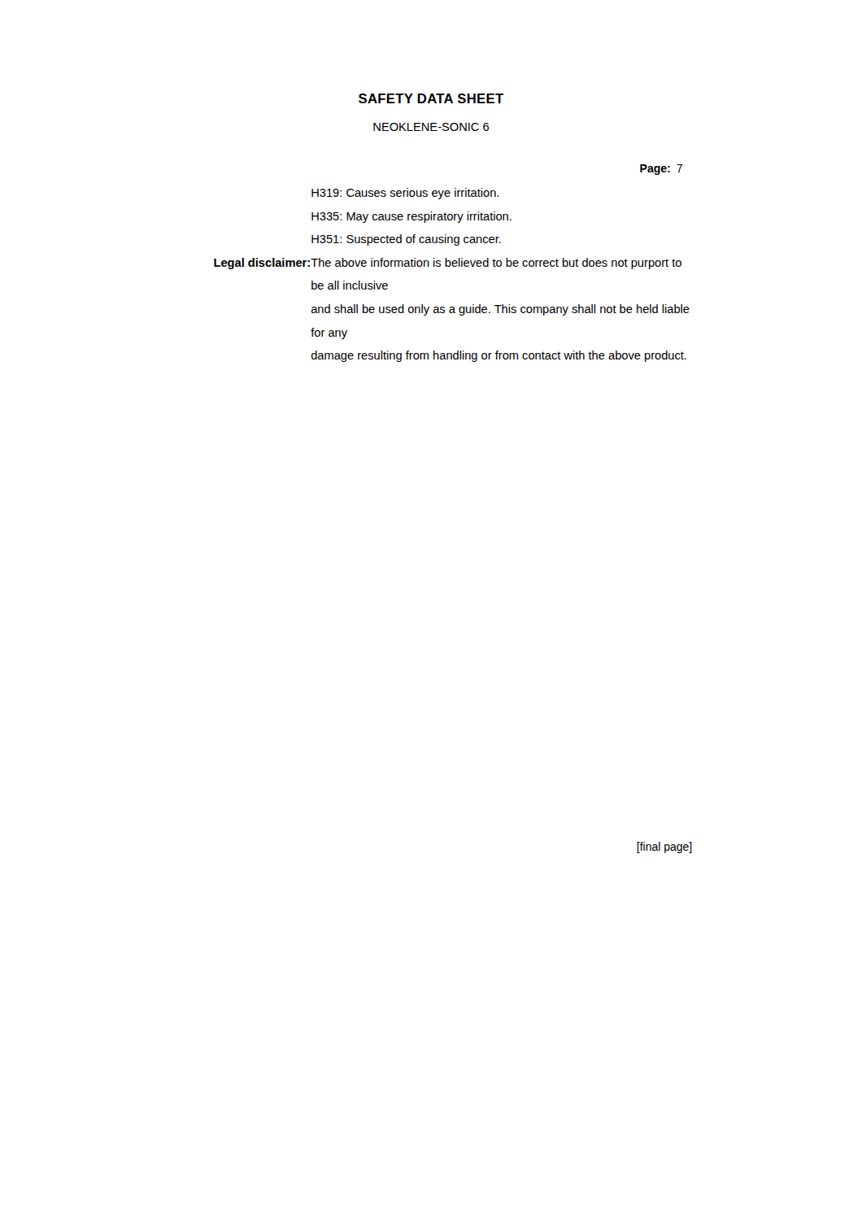SAFETY DATA SHEET
NEOKLENE-SONIC 6
Page: 7
| | H319: Causes serious eye irritation. |
| | H335: May cause respiratory irritation. |
| | H351: Suspected of causing cancer. |
| Legal disclaimer: | The above information is believed to be correct but does not purport to be all inclusive |
| | and shall be used only as a guide. This company shall not be held liable for any |
| | damage resulting from handling or from contact with the above product. |
[final page]